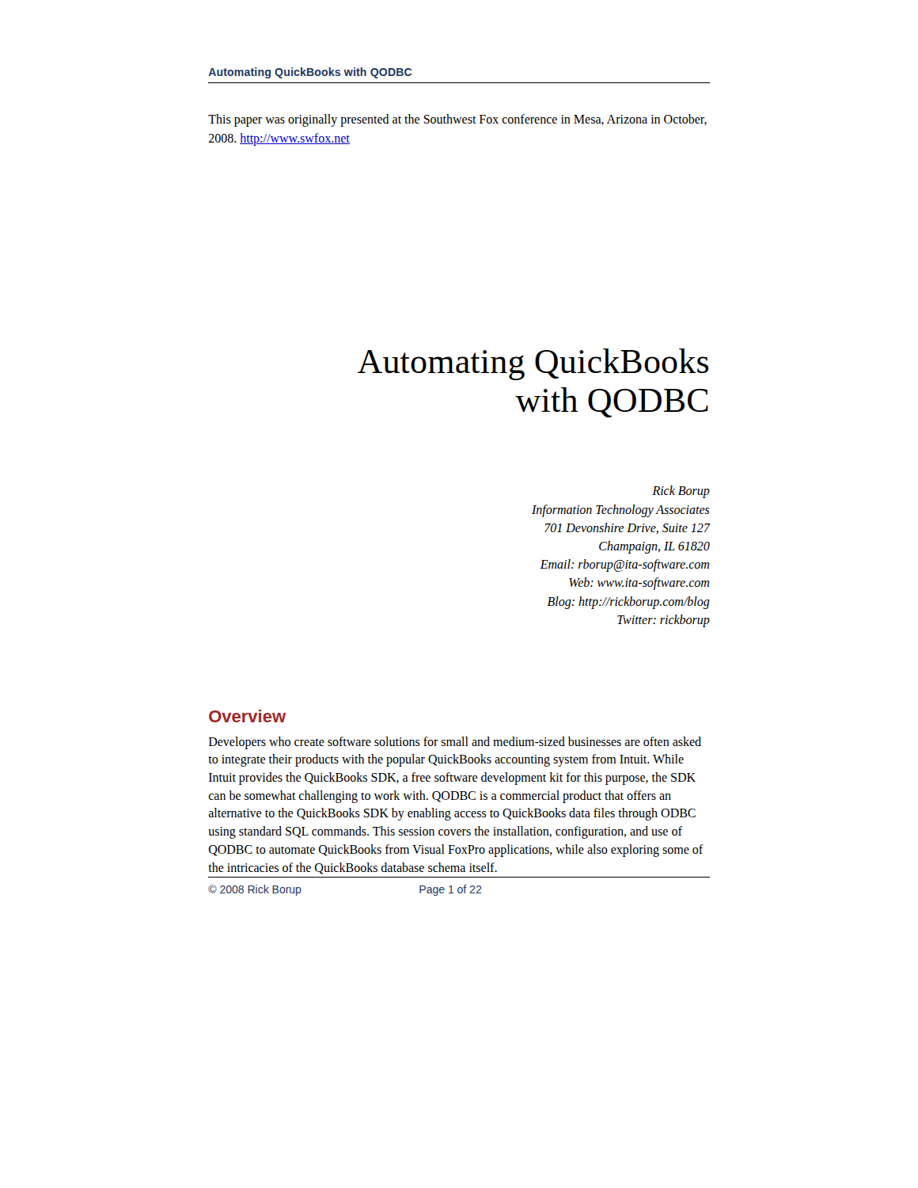Automating QuickBooks with QODBC
This paper was originally presented at the Southwest Fox conference in Mesa, Arizona in October, 2008. http://www.swfox.net
Automating QuickBooks
with QODBC
Rick Borup
Information Technology Associates
701 Devonshire Drive, Suite 127
Champaign, IL 61820
Email: rborup@ita-software.com
Web: www.ita-software.com
Blog: http://rickborup.com/blog
Twitter: rickborup
Overview
Developers who create software solutions for small and medium-sized businesses are often asked to integrate their products with the popular QuickBooks accounting system from Intuit. While Intuit provides the QuickBooks SDK, a free software development kit for this purpose, the SDK can be somewhat challenging to work with. QODBC is a commercial product that offers an alternative to the QuickBooks SDK by enabling access to QuickBooks data files through ODBC using standard SQL commands. This session covers the installation, configuration, and use of QODBC to automate QuickBooks from Visual FoxPro applications, while also exploring some of the intricacies of the QuickBooks database schema itself.
© 2008 Rick Borup
Page 1 of 22